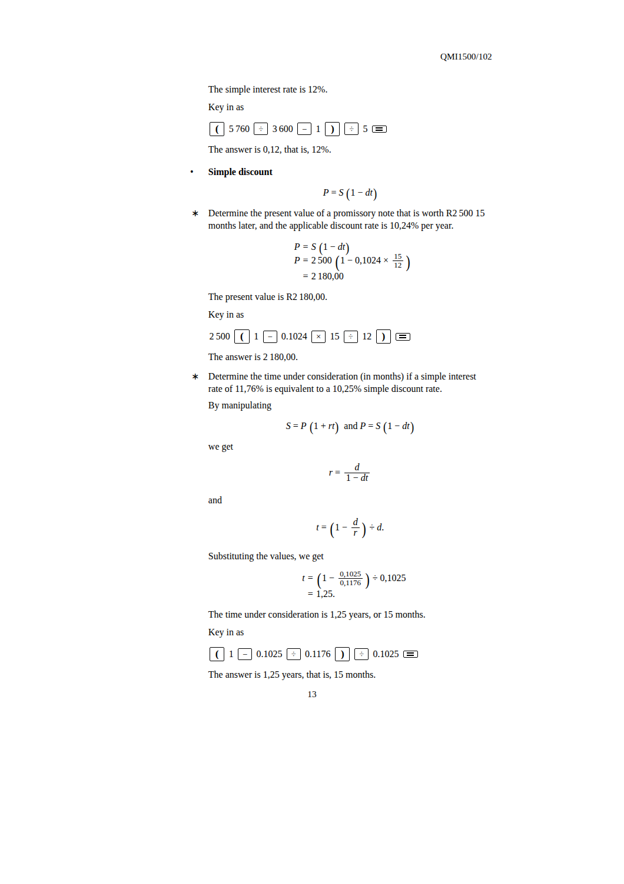QMI1500/102
The simple interest rate is 12%.
Key in as
( 5 760 ÷ 3 600 − 1 ) ÷ 5
The answer is 0,12, that is, 12%.
Simple discount
P = S (1 − dt)
Determine the present value of a promissory note that is worth R2 500 15 months later, and the applicable discount rate is 10,24% per year.
P=S (1 − dt)
P=2 500 (1 − 0,1024 × 1512)
=2 180,00
The present value is R2 180,00.
Key in as
2 500 ( 1 − 0.1024 × 15 ÷ 12 )
The answer is 2 180,00.
Determine the time under consideration (in months) if a simple interest rate of 11,76% is equivalent to a 10,25% simple discount rate.
By manipulating
S = P (1 + rt) and P = S (1 − dt)
we get
r = d 1 − dt
and
t = (1 − dr) ÷ d.
Substituting the values, we get
t=(1 − 0,10250,1176) ÷ 0,1025
=1,25.
The time under consideration is 1,25 years, or 15 months.
Key in as
( 1 − 0.1025 ÷ 0.1176 ) ÷ 0.1025
The answer is 1,25 years, that is, 15 months.
13